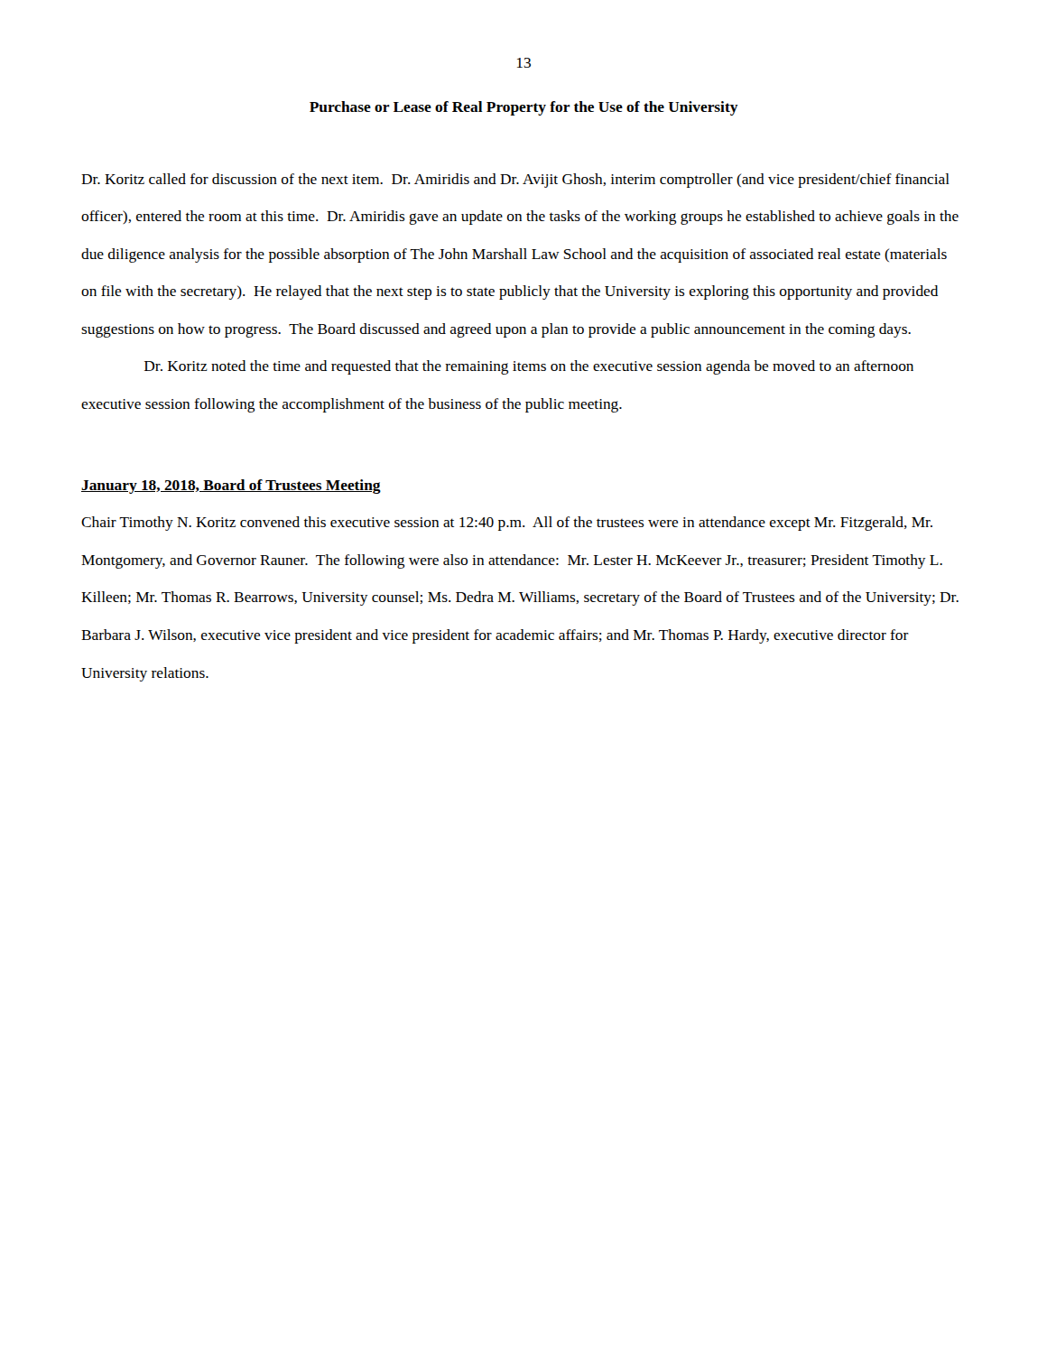13
Purchase or Lease of Real Property for the Use of the University
Dr. Koritz called for discussion of the next item. Dr. Amiridis and Dr. Avijit Ghosh, interim comptroller (and vice president/chief financial officer), entered the room at this time. Dr. Amiridis gave an update on the tasks of the working groups he established to achieve goals in the due diligence analysis for the possible absorption of The John Marshall Law School and the acquisition of associated real estate (materials on file with the secretary). He relayed that the next step is to state publicly that the University is exploring this opportunity and provided suggestions on how to progress. The Board discussed and agreed upon a plan to provide a public announcement in the coming days.
Dr. Koritz noted the time and requested that the remaining items on the executive session agenda be moved to an afternoon executive session following the accomplishment of the business of the public meeting.
January 18, 2018, Board of Trustees Meeting
Chair Timothy N. Koritz convened this executive session at 12:40 p.m. All of the trustees were in attendance except Mr. Fitzgerald, Mr. Montgomery, and Governor Rauner. The following were also in attendance: Mr. Lester H. McKeever Jr., treasurer; President Timothy L. Killeen; Mr. Thomas R. Bearrows, University counsel; Ms. Dedra M. Williams, secretary of the Board of Trustees and of the University; Dr. Barbara J. Wilson, executive vice president and vice president for academic affairs; and Mr. Thomas P. Hardy, executive director for University relations.